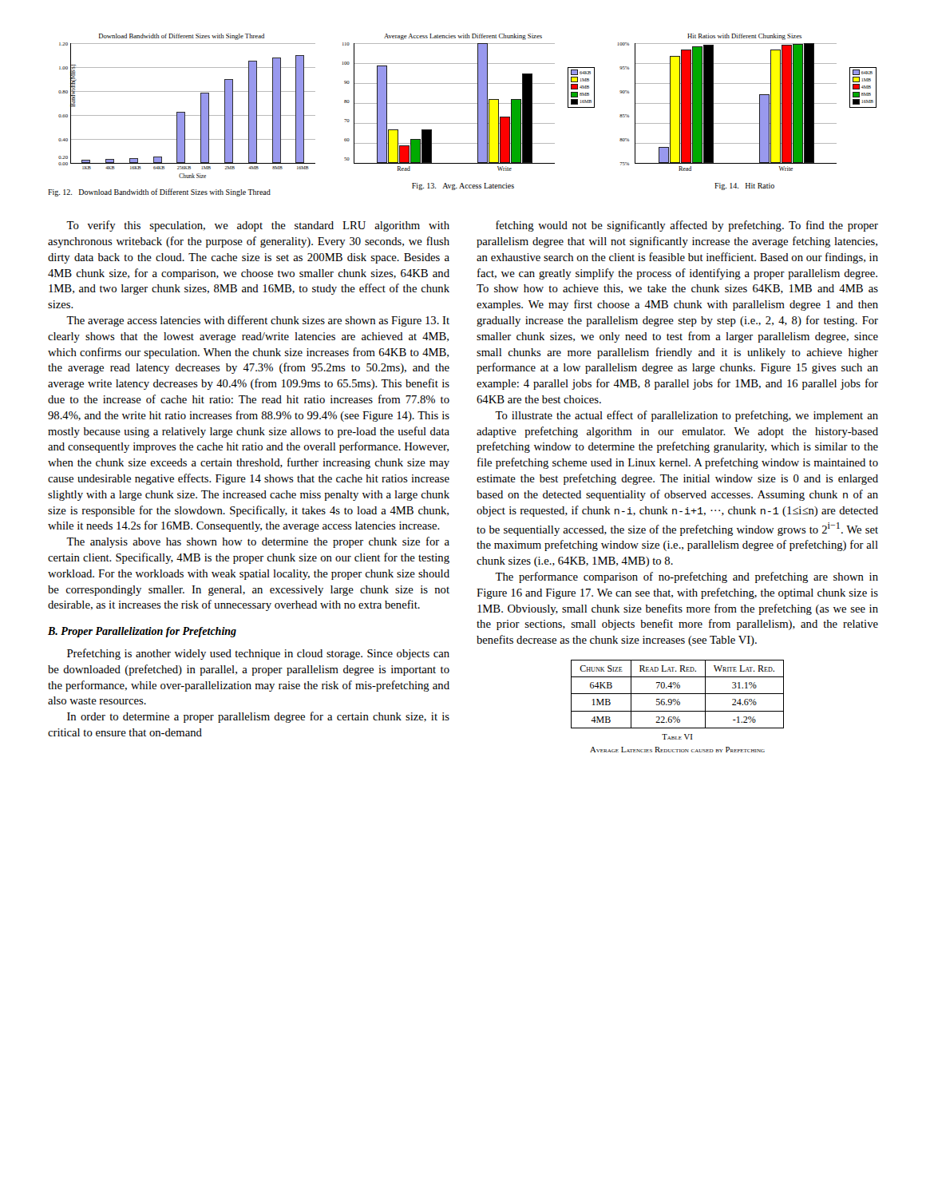Download Bandwidth of Different Sizes with Single Thread
Bandwidth(MB/s)
1.20 1.00 0.80 0.60 0.40 0.20 0.00
1KB 4KB 16KB 64KB 256KB 1MB 2MB 4MB 8MB 16MB
Chunk Size
Fig. 12. Download Bandwidth of Different Sizes with Single Thread
Average Access Latencies with Different Chunking Sizes
110 100 90 80 70 60 50
64KB
1MB
4MB
8MB
16MB
Read Write
Fig. 13. Avg. Access Latencies
Hit Ratios with Different Chunking Sizes
100% 95% 90% 85% 80% 75%
64KB
1MB
4MB
8MB
16MB
Read Write
Fig. 14. Hit Ratio
To verify this speculation, we adopt the standard LRU algorithm with asynchronous writeback (for the purpose of generality). Every 30 seconds, we flush dirty data back to the cloud. The cache size is set as 200MB disk space. Besides a 4MB chunk size, for a comparison, we choose two smaller chunk sizes, 64KB and 1MB, and two larger chunk sizes, 8MB and 16MB, to study the effect of the chunk sizes.
The average access latencies with different chunk sizes are shown as Figure 13. It clearly shows that the lowest average read/write latencies are achieved at 4MB, which confirms our speculation. When the chunk size increases from 64KB to 4MB, the average read latency decreases by 47.3% (from 95.2ms to 50.2ms), and the average write latency decreases by 40.4% (from 109.9ms to 65.5ms). This benefit is due to the increase of cache hit ratio: The read hit ratio increases from 77.8% to 98.4%, and the write hit ratio increases from 88.9% to 99.4% (see Figure 14). This is mostly because using a relatively large chunk size allows to pre-load the useful data and consequently improves the cache hit ratio and the overall performance. However, when the chunk size exceeds a certain threshold, further increasing chunk size may cause undesirable negative effects. Figure 14 shows that the cache hit ratios increase slightly with a large chunk size. The increased cache miss penalty with a large chunk size is responsible for the slowdown. Specifically, it takes 4s to load a 4MB chunk, while it needs 14.2s for 16MB. Consequently, the average access latencies increase.
The analysis above has shown how to determine the proper chunk size for a certain client. Specifically, 4MB is the proper chunk size on our client for the testing workload. For the workloads with weak spatial locality, the proper chunk size should be correspondingly smaller. In general, an excessively large chunk size is not desirable, as it increases the risk of unnecessary overhead with no extra benefit.
B. Proper Parallelization for Prefetching
Prefetching is another widely used technique in cloud storage. Since objects can be downloaded (prefetched) in parallel, a proper parallelism degree is important to the performance, while over-parallelization may raise the risk of mis-prefetching and also waste resources.
In order to determine a proper parallelism degree for a certain chunk size, it is critical to ensure that on-demand
fetching would not be significantly affected by prefetching. To find the proper parallelism degree that will not significantly increase the average fetching latencies, an exhaustive search on the client is feasible but inefficient. Based on our findings, in fact, we can greatly simplify the process of identifying a proper parallelism degree. To show how to achieve this, we take the chunk sizes 64KB, 1MB and 4MB as examples. We may first choose a 4MB chunk with parallelism degree 1 and then gradually increase the parallelism degree step by step (i.e., 2, 4, 8) for testing. For smaller chunk sizes, we only need to test from a larger parallelism degree, since small chunks are more parallelism friendly and it is unlikely to achieve higher performance at a low parallelism degree as large chunks. Figure 15 gives such an example: 4 parallel jobs for 4MB, 8 parallel jobs for 1MB, and 16 parallel jobs for 64KB are the best choices.
To illustrate the actual effect of parallelization to prefetching, we implement an adaptive prefetching algorithm in our emulator. We adopt the history-based prefetching window to determine the prefetching granularity, which is similar to the file prefetching scheme used in Linux kernel. A prefetching window is maintained to estimate the best prefetching degree. The initial window size is 0 and is enlarged based on the detected sequentiality of observed accesses. Assuming chunk n of an object is requested, if chunk n-i, chunk n-i+1, ···, chunk n-1 (1≤i≤n) are detected to be sequentially accessed, the size of the prefetching window grows to 2i−1. We set the maximum prefetching window size (i.e., parallelism degree of prefetching) for all chunk sizes (i.e., 64KB, 1MB, 4MB) to 8.
The performance comparison of no-prefetching and prefetching are shown in Figure 16 and Figure 17. We can see that, with prefetching, the optimal chunk size is 1MB. Obviously, small chunk size benefits more from the prefetching (as we see in the prior sections, small objects benefit more from parallelism), and the relative benefits decrease as the chunk size increases (see Table VI).
| Chunk Size | Read Lat. Red. | Write Lat. Red. |
| --- | --- | --- |
| 64KB | 70.4% | 31.1% |
| 1MB | 56.9% | 24.6% |
| 4MB | 22.6% | -1.2% |
Table VI
Average Latencies Reduction caused by Prefetching